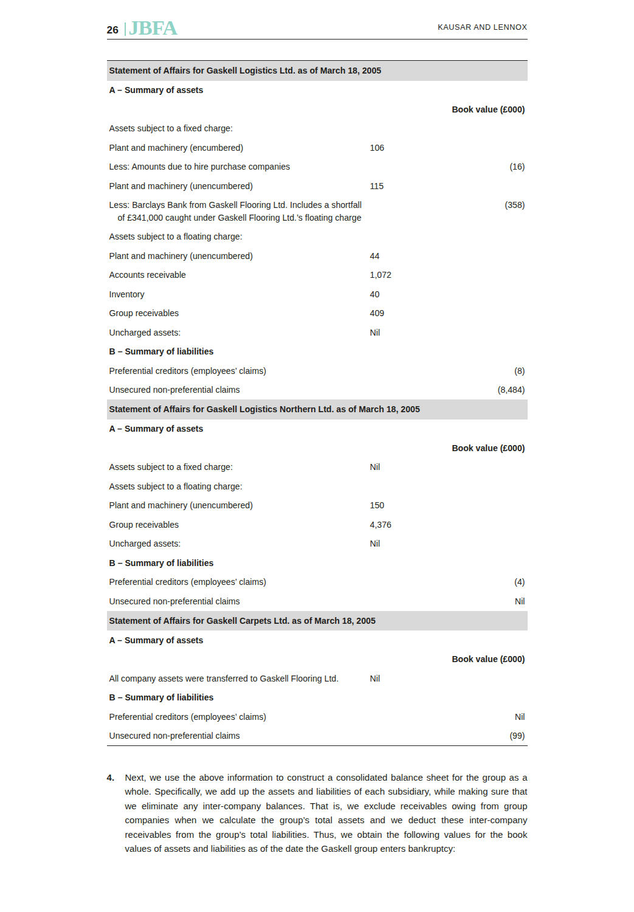26 JBFA
Kausar and Lennox
| Statement of Affairs for Gaskell Logistics Ltd. as of March 18, 2005 |
| A – Summary of assets | | |
| | | Book value (£000) |
| Assets subject to a fixed charge: | | |
| Plant and machinery (encumbered) | 106 | |
| Less: Amounts due to hire purchase companies | | (16) |
| Plant and machinery (unencumbered) | 115 | |
| Less: Barclays Bank from Gaskell Flooring Ltd. Includes a shortfall of £341,000 caught under Gaskell Flooring Ltd.’s floating charge | | (358) |
| Assets subject to a floating charge: | | |
| Plant and machinery (unencumbered) | 44 | |
| Accounts receivable | 1,072 | |
| Inventory | 40 | |
| Group receivables | 409 | |
| Uncharged assets: | Nil | |
| B – Summary of liabilities | | |
| Preferential creditors (employees’ claims) | | (8) |
| Unsecured non-preferential claims | | (8,484) |
| Statement of Affairs for Gaskell Logistics Northern Ltd. as of March 18, 2005 |
| A – Summary of assets | | |
| | | Book value (£000) |
| Assets subject to a fixed charge: | Nil | |
| Assets subject to a floating charge: | | |
| Plant and machinery (unencumbered) | 150 | |
| Group receivables | 4,376 | |
| Uncharged assets: | Nil | |
| B – Summary of liabilities | | |
| Preferential creditors (employees’ claims) | | (4) |
| Unsecured non-preferential claims | | Nil |
| Statement of Affairs for Gaskell Carpets Ltd. as of March 18, 2005 |
| A – Summary of assets | | |
| | | Book value (£000) |
| All company assets were transferred to Gaskell Flooring Ltd. | Nil | |
| B – Summary of liabilities | | |
| Preferential creditors (employees’ claims) | | Nil |
| Unsecured non-preferential claims | | (99) |
Next, we use the above information to construct a consolidated balance sheet for the group as a whole. Specifically, we add up the assets and liabilities of each subsidiary, while making sure that we eliminate any inter-company balances. That is, we exclude receivables owing from group companies when we calculate the group’s total assets and we deduct these inter-company receivables from the group’s total liabilities. Thus, we obtain the following values for the book values of assets and liabilities as of the date the Gaskell group enters bankruptcy: